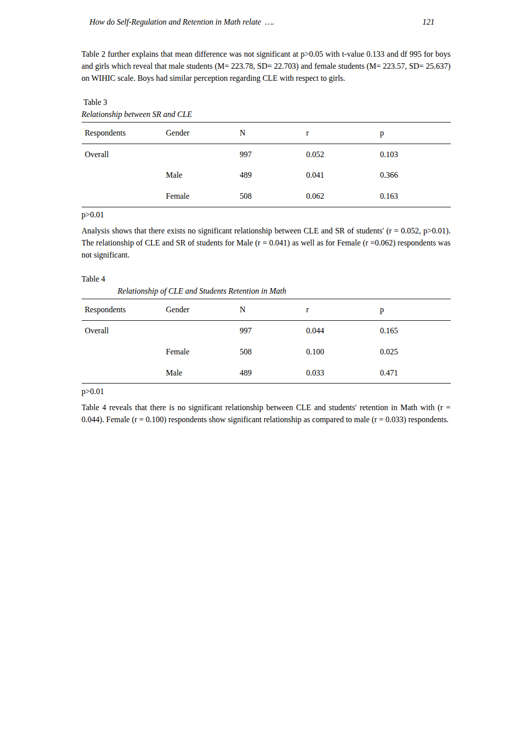How do Self-Regulation and Retention in Math relate …. 121
Table 2 further explains that mean difference was not significant at p>0.05 with t-value 0.133 and df 995 for boys and girls which reveal that male students (M= 223.78, SD= 22.703) and female students (M= 223.57, SD= 25.637) on WIHIC scale. Boys had similar perception regarding CLE with respect to girls.
Table 3
Relationship between SR and CLE
| Respondents | Gender | N | r | p |
| --- | --- | --- | --- | --- |
| Overall | | 997 | 0.052 | 0.103 |
| | Male | 489 | 0.041 | 0.366 |
| | Female | 508 | 0.062 | 0.163 |
p>0.01
Analysis shows that there exists no significant relationship between CLE and SR of students' (r = 0.052, p>0.01). The relationship of CLE and SR of students for Male (r = 0.041) as well as for Female (r =0.062) respondents was not significant.
Table 4
Relationship of CLE and Students Retention in Math
| Respondents | Gender | N | r | p |
| --- | --- | --- | --- | --- |
| Overall | | 997 | 0.044 | 0.165 |
| | Female | 508 | 0.100 | 0.025 |
| | Male | 489 | 0.033 | 0.471 |
p>0.01
Table 4 reveals that there is no significant relationship between CLE and students' retention in Math with (r = 0.044). Female (r = 0.100) respondents show significant relationship as compared to male (r = 0.033) respondents.